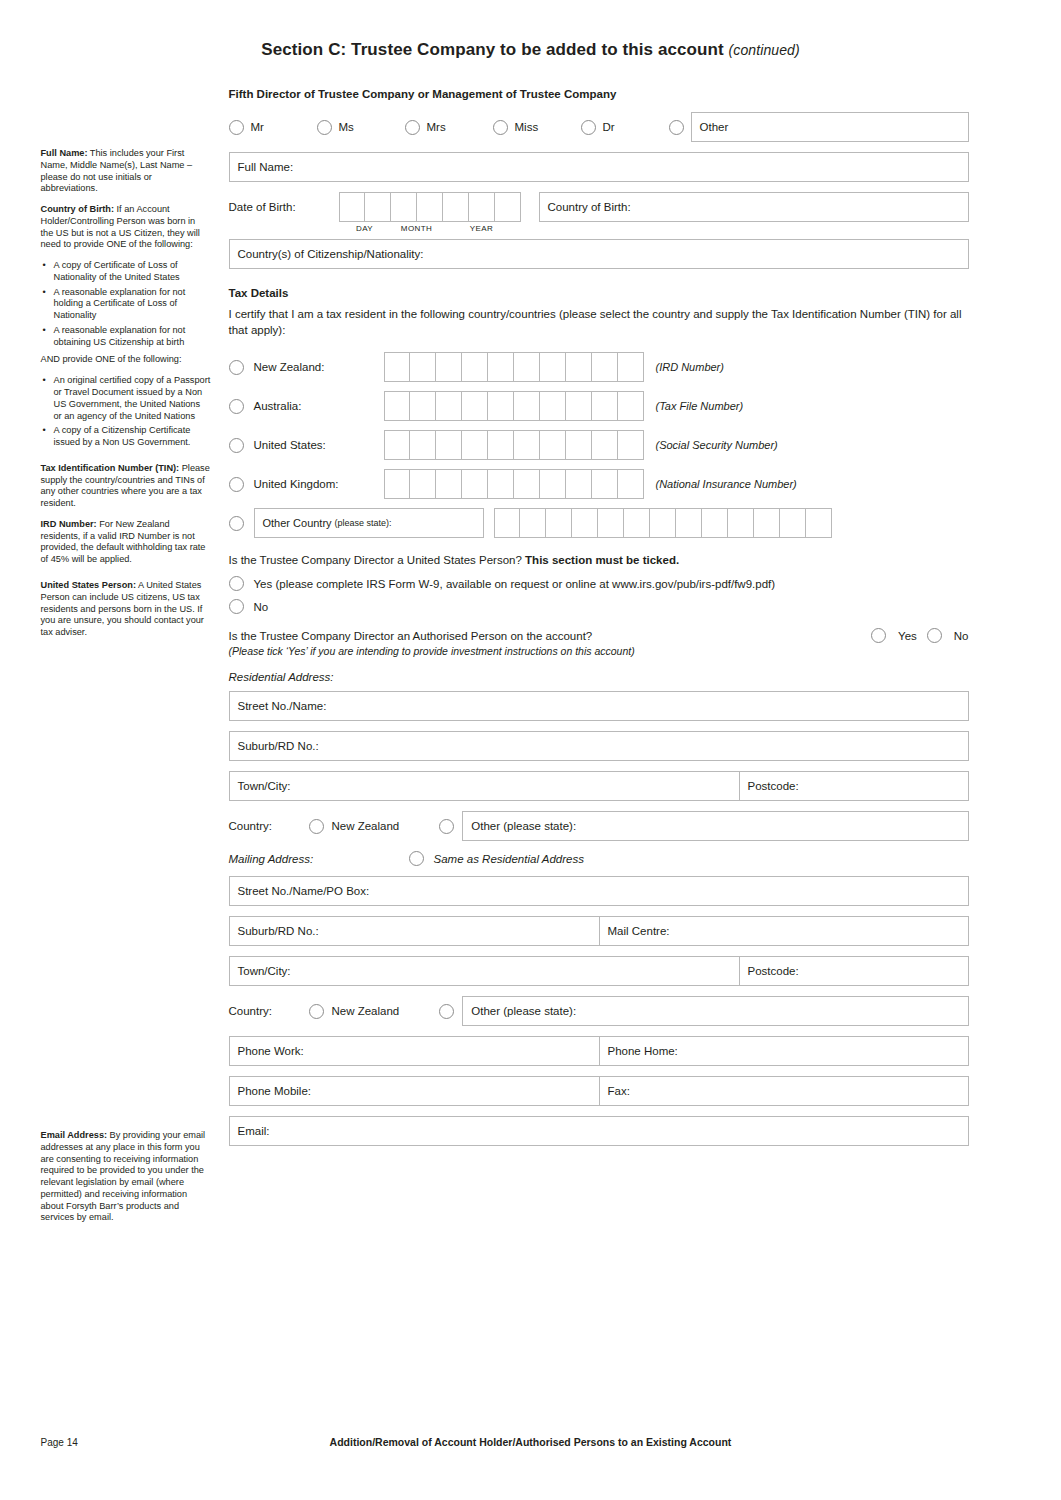Section C: Trustee Company to be added to this account (continued)
Full Name: This includes your First Name, Middle Name(s), Last Name – please do not use initials or abbreviations.
Country of Birth: If an Account Holder/Controlling Person was born in the US but is not a US Citizen, they will need to provide ONE of the following:
A copy of Certificate of Loss of Nationality of the United States
A reasonable explanation for not holding a Certificate of Loss of Nationality
A reasonable explanation for not obtaining US Citizenship at birth
AND provide ONE of the following:
An original certified copy of a Passport or Travel Document issued by a Non US Government, the United Nations or an agency of the United Nations
A copy of a Citizenship Certificate issued by a Non US Government.
Tax Identification Number (TIN): Please supply the country/countries and TINs of any other countries where you are a tax resident.
IRD Number: For New Zealand residents, if a valid IRD Number is not provided, the default withholding tax rate of 45% will be applied.
United States Person: A United States Person can include US citizens, US tax residents and persons born in the US. If you are unsure, you should contact your tax adviser.
Fifth Director of Trustee Company or Management of Trustee Company
Mr
Ms
Mrs
Miss
Dr
Other
Full Name:
Date of Birth:
DAY MONTH YEAR
Country of Birth:
Country(s) of Citizenship/Nationality:
Tax Details
I certify that I am a tax resident in the following country/countries (please select the country and supply the Tax Identification Number (TIN) for all that apply):
New Zealand:
(IRD Number)
Australia:
(Tax File Number)
United States:
(Social Security Number)
United Kingdom:
(National Insurance Number)
Other Country (please state):
Is the Trustee Company Director a United States Person? This section must be ticked.
Yes (please complete IRS Form W-9, available on request or online at www.irs.gov/pub/irs-pdf/fw9.pdf)
No
Is the Trustee Company Director an Authorised Person on the account?
Yes
No
(Please tick ‘Yes’ if you are intending to provide investment instructions on this account)
Residential Address:
Street No./Name:
Suburb/RD No.:
Town/City:
Postcode:
Country: New Zealand
Other (please state):
Mailing Address: Same as Residential Address
Street No./Name/PO Box:
Suburb/RD No.:
Mail Centre:
Town/City:
Postcode:
Country: New Zealand
Other (please state):
Phone Work:
Phone Home:
Phone Mobile:
Fax:
Email:
Email Address: By providing your email addresses at any place in this form you are consenting to receiving information required to be provided to you under the relevant legislation by email (where permitted) and receiving information about Forsyth Barr’s products and services by email.
Page 14
Addition/Removal of Account Holder/Authorised Persons to an Existing Account